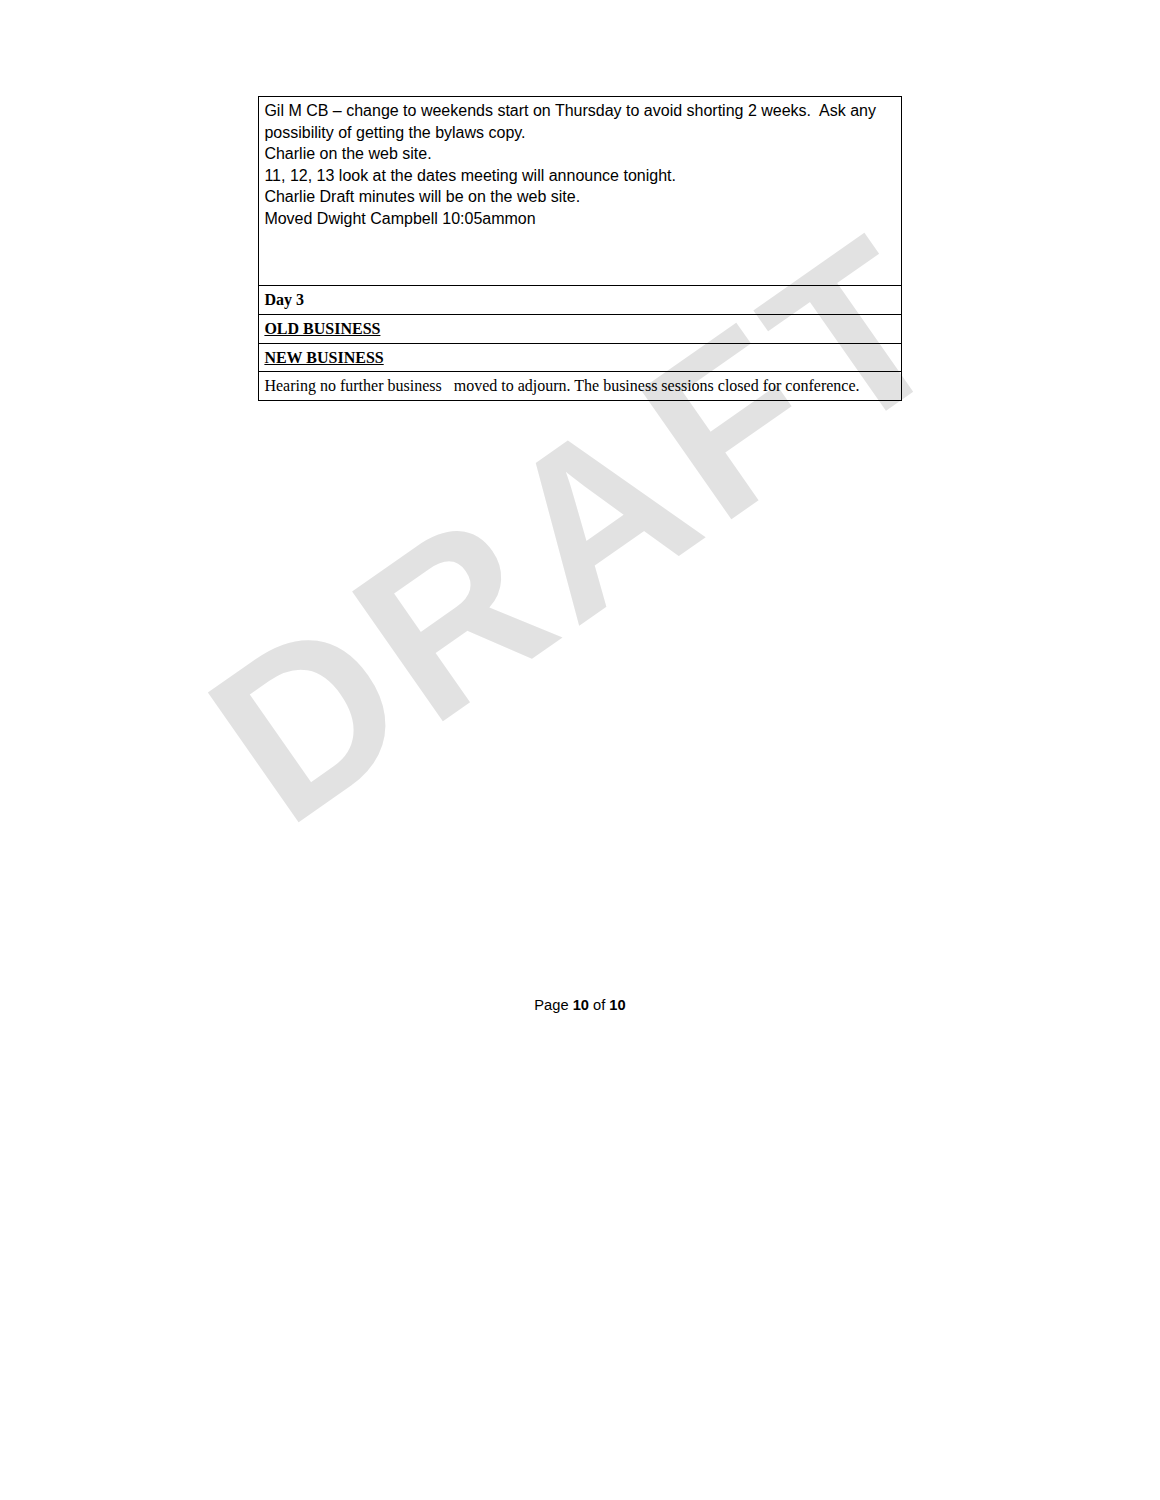DRAFT
| Gil M CB – change to weekends start on Thursday to avoid shorting 2 weeks. Ask any possibility of getting the bylaws copy. Charlie on the web site. 11, 12, 13 look at the dates meeting will announce tonight. Charlie Draft minutes will be on the web site. Moved Dwight Campbell 10:05ammon |
| Day 3 |
| OLD BUSINESS |
| NEW BUSINESS |
| Hearing no further business moved to adjourn. The business sessions closed for conference. |
Page 10 of 10